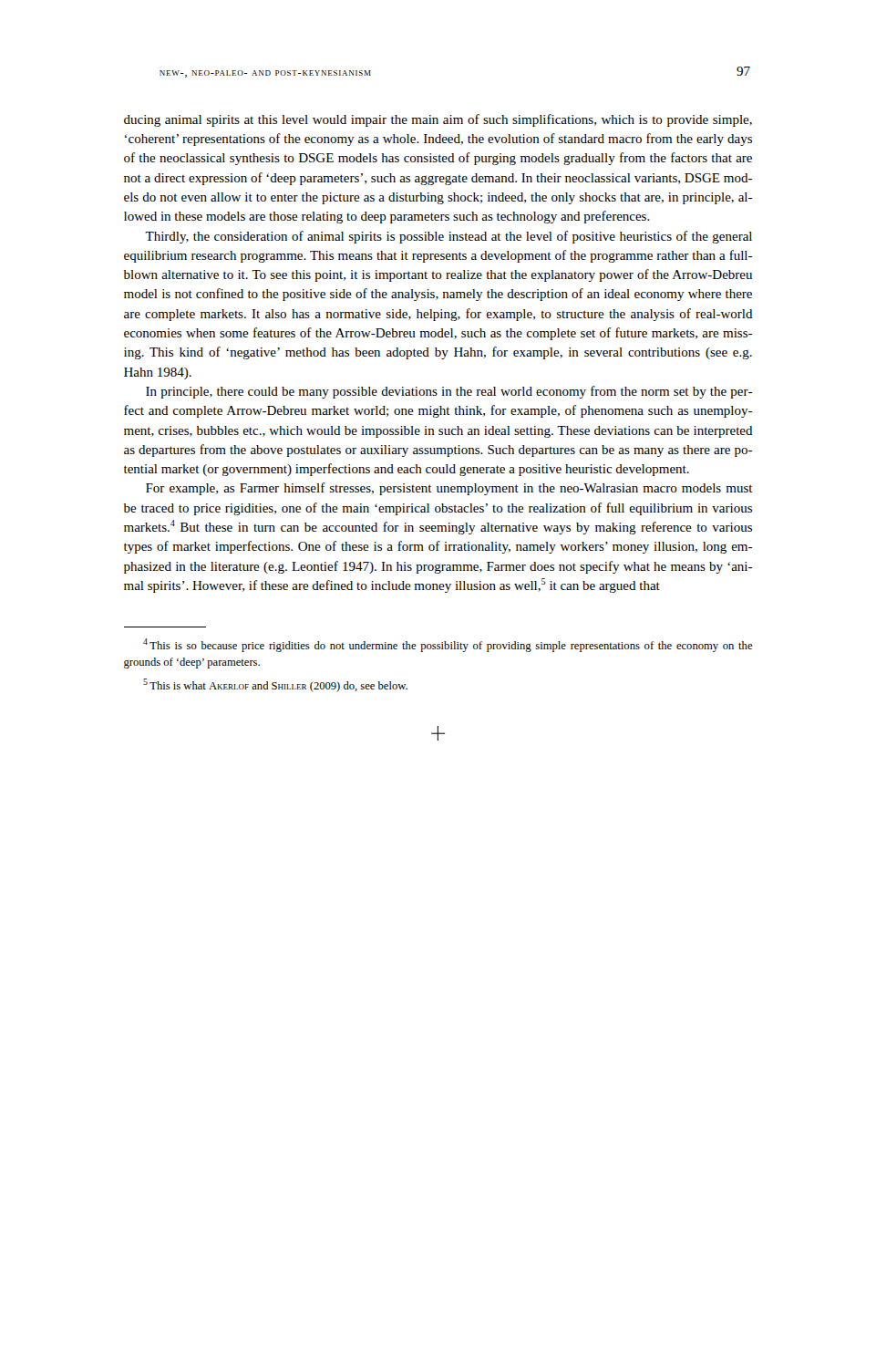new-, neo-paleo- and post-keynesianism 97
ducing animal spirits at this level would impair the main aim of such simplifications, which is to provide simple, ‘coherent’ representations of the economy as a whole. Indeed, the evolution of standard macro from the early days of the neoclassical synthesis to DSGE models has consisted of purging models gradually from the factors that are not a direct expression of ‘deep parameters’, such as aggregate demand. In their neoclassical variants, DSGE models do not even allow it to enter the picture as a disturbing shock; indeed, the only shocks that are, in principle, allowed in these models are those relating to deep parameters such as technology and preferences.
Thirdly, the consideration of animal spirits is possible instead at the level of positive heuristics of the general equilibrium research programme. This means that it represents a development of the programme rather than a full-blown alternative to it. To see this point, it is important to realize that the explanatory power of the Arrow-Debreu model is not confined to the positive side of the analysis, namely the description of an ideal economy where there are complete markets. It also has a normative side, helping, for example, to structure the analysis of real-world economies when some features of the Arrow-Debreu model, such as the complete set of future markets, are missing. This kind of ‘negative’ method has been adopted by Hahn, for example, in several contributions (see e.g. Hahn 1984).
In principle, there could be many possible deviations in the real world economy from the norm set by the perfect and complete Arrow-Debreu market world; one might think, for example, of phenomena such as unemployment, crises, bubbles etc., which would be impossible in such an ideal setting. These deviations can be interpreted as departures from the above postulates or auxiliary assumptions. Such departures can be as many as there are potential market (or government) imperfections and each could generate a positive heuristic development.
For example, as Farmer himself stresses, persistent unemployment in the neo-Walrasian macro models must be traced to price rigidities, one of the main ‘empirical obstacles’ to the realization of full equilibrium in various markets.4 But these in turn can be accounted for in seemingly alternative ways by making reference to various types of market imperfections. One of these is a form of irrationality, namely workers’ money illusion, long emphasized in the literature (e.g. Leontief 1947). In his programme, Farmer does not specify what he means by ‘animal spirits’. However, if these are defined to include money illusion as well,5 it can be argued that
4 This is so because price rigidities do not undermine the possibility of providing simple representations of the economy on the grounds of ‘deep’ parameters.
5 This is what Akerlof and Shiller (2009) do, see below.